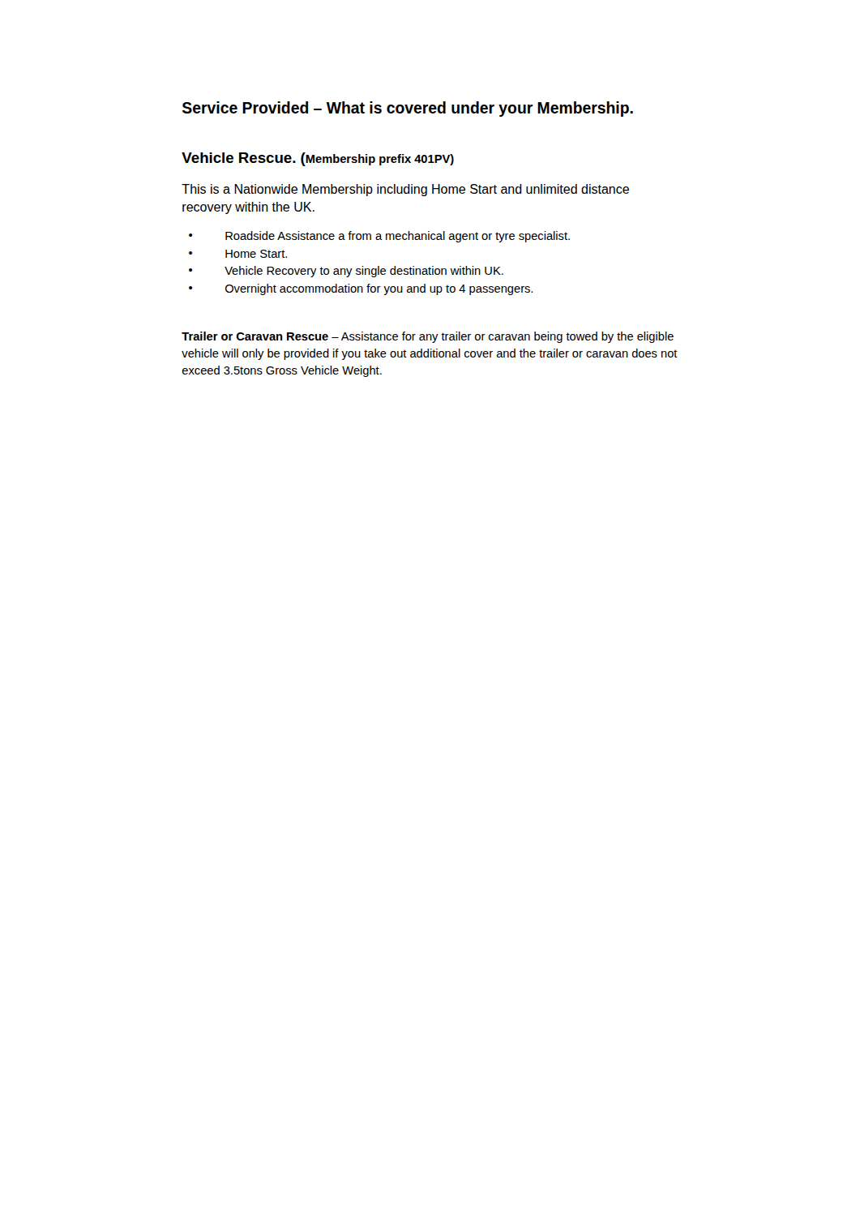Service Provided – What is covered under your Membership.
Vehicle Rescue. (Membership prefix 401PV)
This is a Nationwide Membership including Home Start and unlimited distance recovery within the UK.
Roadside Assistance a from a mechanical agent or tyre specialist.
Home Start.
Vehicle Recovery to any single destination within UK.
Overnight accommodation for you and up to 4 passengers.
Trailer or Caravan Rescue – Assistance for any trailer or caravan being towed by the eligible vehicle will only be provided if you take out additional cover and the trailer or caravan does not exceed 3.5tons Gross Vehicle Weight.